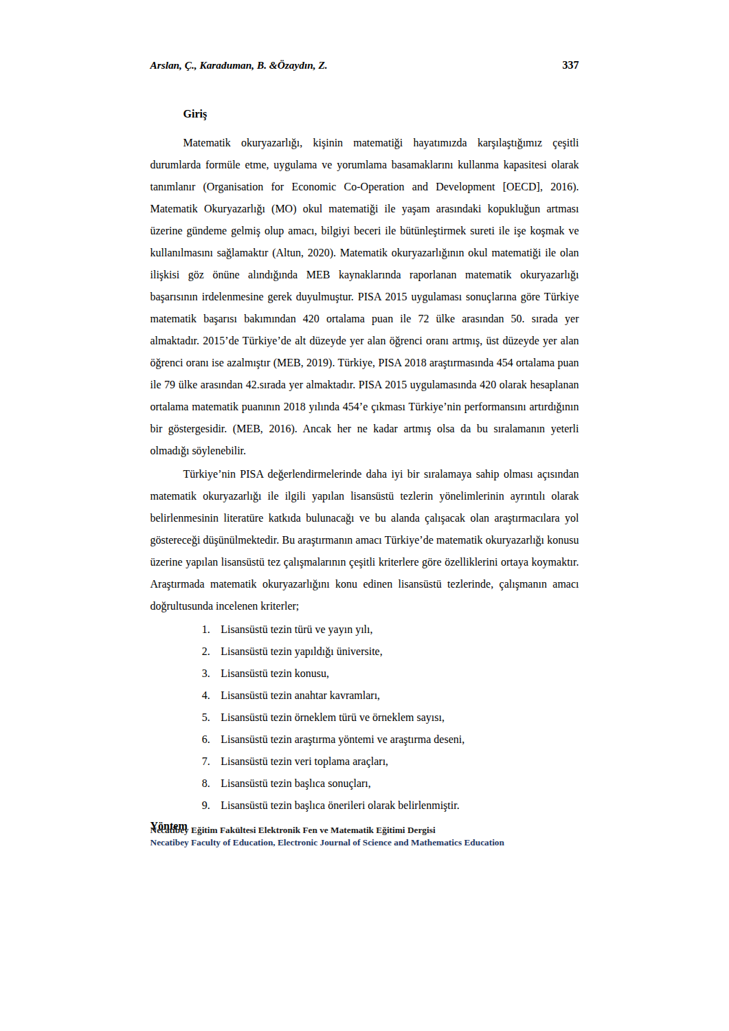Arslan, Ç., Karaduman, B. &Özaydın, Z.
337
Giriş
Matematik okuryazarlığı, kişinin matematiği hayatımızda karşılaştığımız çeşitli durumlarda formüle etme, uygulama ve yorumlama basamaklarını kullanma kapasitesi olarak tanımlanır (Organisation for Economic Co-Operation and Development [OECD], 2016). Matematik Okuryazarlığı (MO) okul matematiği ile yaşam arasındaki kopukluğun artması üzerine gündeme gelmiş olup amacı, bilgiyi beceri ile bütünleştirmek sureti ile işe koşmak ve kullanılmasını sağlamaktır (Altun, 2020). Matematik okuryazarlığının okul matematiği ile olan ilişkisi göz önüne alındığında MEB kaynaklarında raporlanan matematik okuryazarlığı başarısının irdelenmesine gerek duyulmuştur. PISA 2015 uygulaması sonuçlarına göre Türkiye matematik başarısı bakımından 420 ortalama puan ile 72 ülke arasından 50. sırada yer almaktadır. 2015’de Türkiye’de alt düzeyde yer alan öğrenci oranı artmış, üst düzeyde yer alan öğrenci oranı ise azalmıştır (MEB, 2019). Türkiye, PISA 2018 araştırmasında 454 ortalama puan ile 79 ülke arasından 42.sırada yer almaktadır. PISA 2015 uygulamasında 420 olarak hesaplanan ortalama matematik puanının 2018 yılında 454’e çıkması Türkiye’nin performansını artırdığının bir göstergesidir. (MEB, 2016). Ancak her ne kadar artmış olsa da bu sıralamanın yeterli olmadığı söylenebilir.
Türkiye’nin PISA değerlendirmelerinde daha iyi bir sıralamaya sahip olması açısından matematik okuryazarlığı ile ilgili yapılan lisansüstü tezlerin yönelimlerinin ayrıntılı olarak belirlenmesinin literatüre katkıda bulunacağı ve bu alanda çalışacak olan araştırmacılara yol göstereceği düşünülmektedir. Bu araştırmanın amacı Türkiye’de matematik okuryazarlığı konusu üzerine yapılan lisansüstü tez çalışmalarının çeşitli kriterlere göre özelliklerini ortaya koymaktır. Araştırmada matematik okuryazarlığını konu edinen lisansüstü tezlerinde, çalışmanın amacı doğrultusunda incelenen kriterler;
Lisansüstü tezin türü ve yayın yılı,
Lisansüstü tezin yapıldığı üniversite,
Lisansüstü tezin konusu,
Lisansüstü tezin anahtar kavramları,
Lisansüstü tezin örneklem türü ve örneklem sayısı,
Lisansüstü tezin araştırma yöntemi ve araştırma deseni,
Lisansüstü tezin veri toplama araçları,
Lisansüstü tezin başlıca sonuçları,
Lisansüstü tezin başlıca önerileri olarak belirlenmiştir.
Yöntem
Necatibey Eğitim Fakültesi Elektronik Fen ve Matematik Eğitimi Dergisi
Necatibey Faculty of Education, Electronic Journal of Science and Mathematics Education